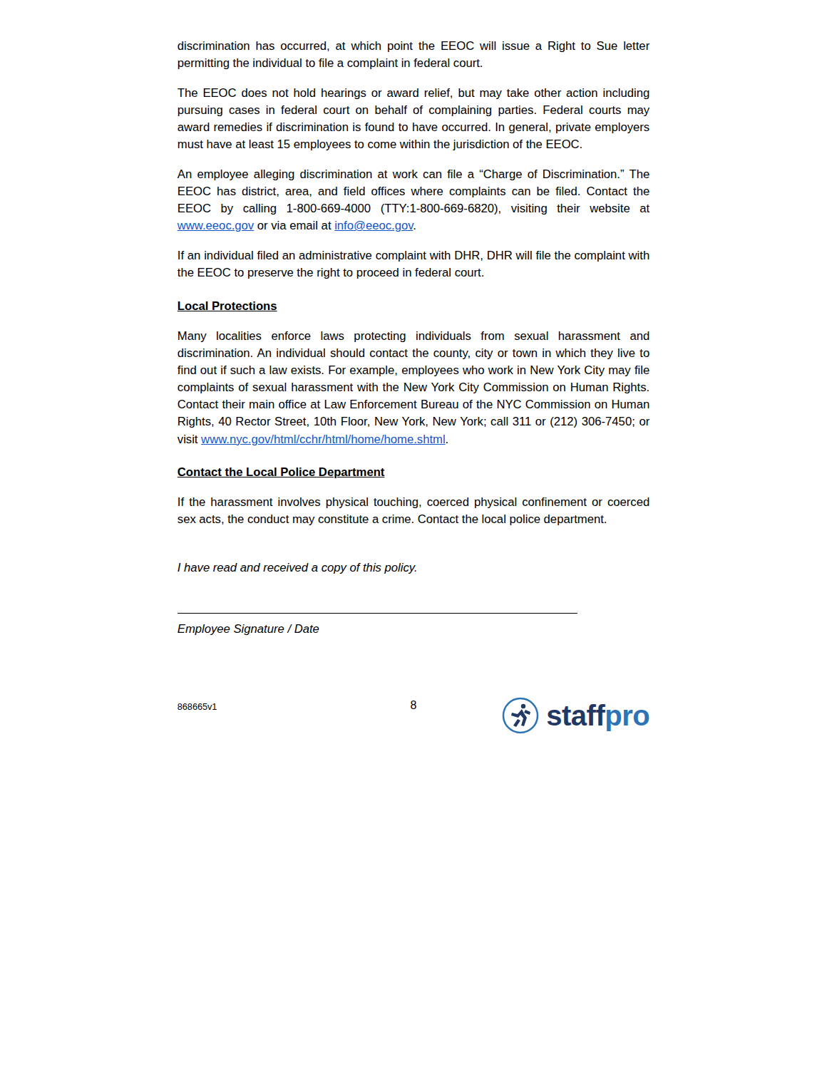discrimination has occurred, at which point the EEOC will issue a Right to Sue letter permitting the individual to file a complaint in federal court.
The EEOC does not hold hearings or award relief, but may take other action including pursuing cases in federal court on behalf of complaining parties. Federal courts may award remedies if discrimination is found to have occurred. In general, private employers must have at least 15 employees to come within the jurisdiction of the EEOC.
An employee alleging discrimination at work can file a “Charge of Discrimination.” The EEOC has district, area, and field offices where complaints can be filed. Contact the EEOC by calling 1-800-669-4000 (TTY:1-800-669-6820), visiting their website at www.eeoc.gov or via email at info@eeoc.gov.
If an individual filed an administrative complaint with DHR, DHR will file the complaint with the EEOC to preserve the right to proceed in federal court.
Local Protections
Many localities enforce laws protecting individuals from sexual harassment and discrimination. An individual should contact the county, city or town in which they live to find out if such a law exists. For example, employees who work in New York City may file complaints of sexual harassment with the New York City Commission on Human Rights. Contact their main office at Law Enforcement Bureau of the NYC Commission on Human Rights, 40 Rector Street, 10th Floor, New York, New York; call 311 or (212) 306-7450; or visit www.nyc.gov/html/cchr/html/home/home.shtml.
Contact the Local Police Department
If the harassment involves physical touching, coerced physical confinement or coerced sex acts, the conduct may constitute a crime. Contact the local police department.
I have read and received a copy of this policy.
Employee Signature / Date
868665v1
8
staff pro